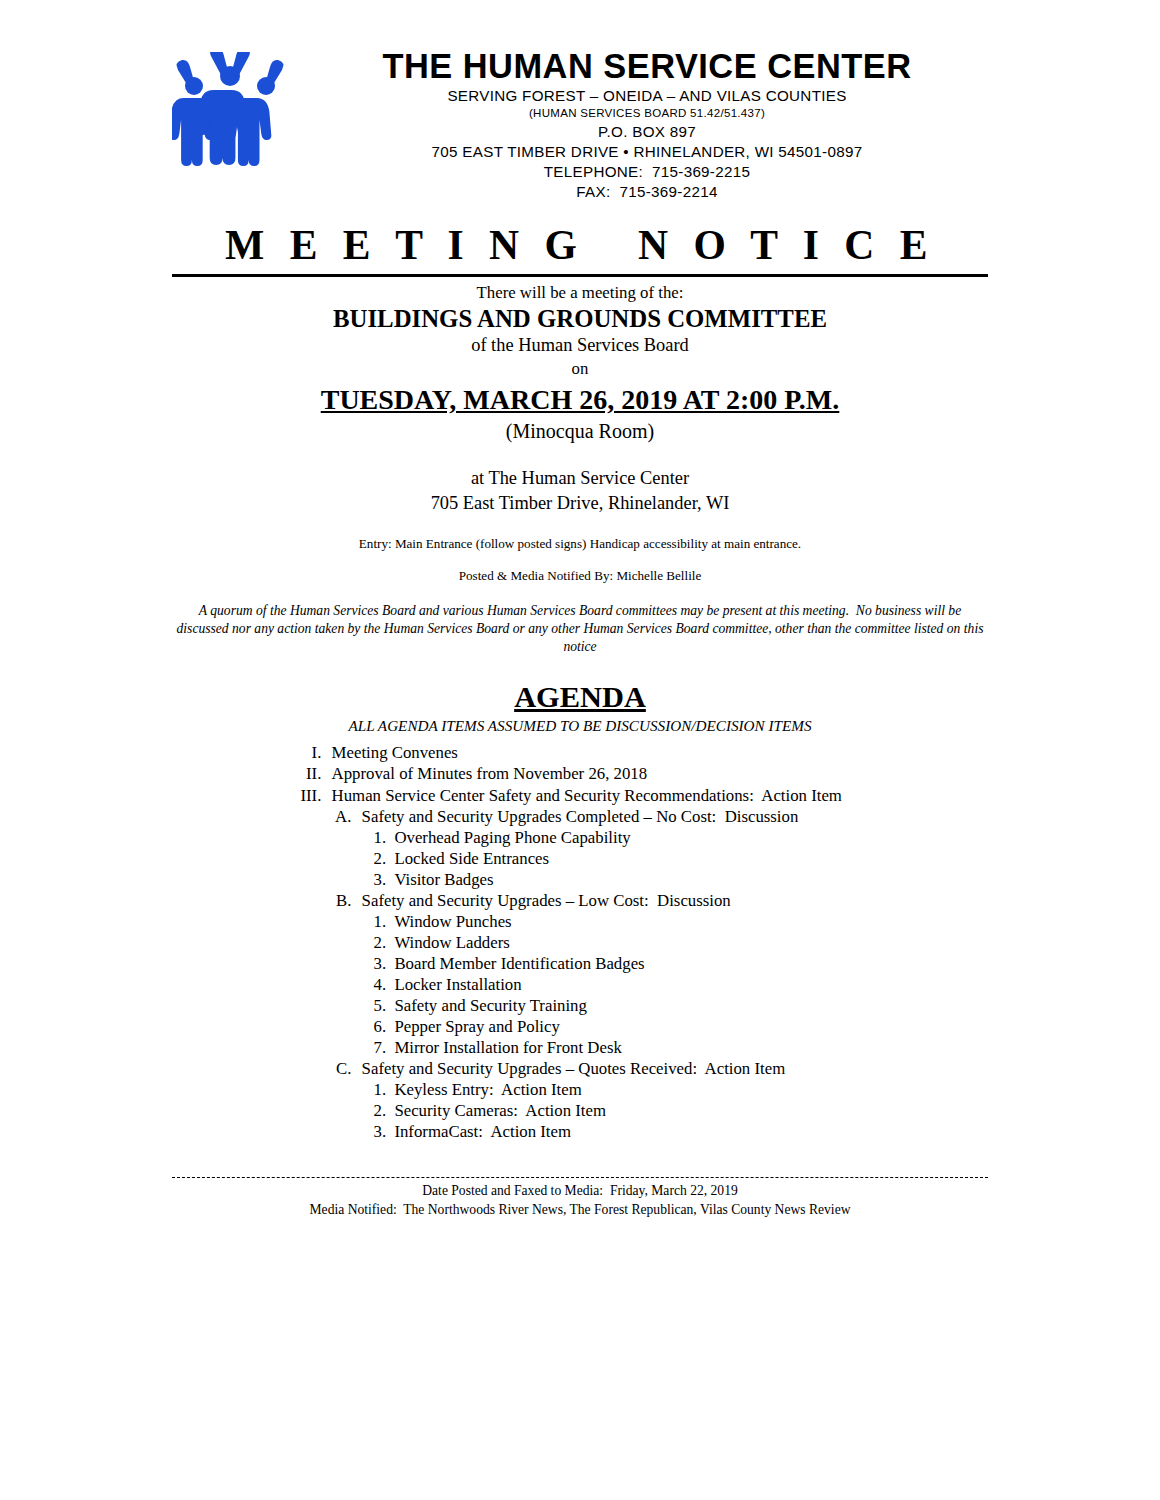THE HUMAN SERVICE CENTER
SERVING FOREST – ONEIDA – AND VILAS COUNTIES
(HUMAN SERVICES BOARD 51.42/51.437)
P.O. BOX 897
705 EAST TIMBER DRIVE • RHINELANDER, WI 54501-0897
TELEPHONE: 715-369-2215
FAX: 715-369-2214
M E E T I N G N O T I C E
There will be a meeting of the:
BUILDINGS AND GROUNDS COMMITTEE
of the Human Services Board
on
TUESDAY, MARCH 26, 2019 AT 2:00 P.M.
(Minocqua Room)
at The Human Service Center
705 East Timber Drive, Rhinelander, WI
Entry: Main Entrance (follow posted signs) Handicap accessibility at main entrance.
Posted & Media Notified By: Michelle Bellile
A quorum of the Human Services Board and various Human Services Board committees may be present at this meeting. No business will be discussed nor any action taken by the Human Services Board or any other Human Services Board committee, other than the committee listed on this notice
AGENDA
ALL AGENDA ITEMS ASSUMED TO BE DISCUSSION/DECISION ITEMS
Meeting Convenes
Approval of Minutes from November 26, 2018
Human Service Center Safety and Security Recommendations: Action Item
Safety and Security Upgrades Completed – No Cost: Discussion
Overhead Paging Phone Capability
Locked Side Entrances
Visitor Badges
Safety and Security Upgrades – Low Cost: Discussion
Window Punches
Window Ladders
Board Member Identification Badges
Locker Installation
Safety and Security Training
Pepper Spray and Policy
Mirror Installation for Front Desk
Safety and Security Upgrades – Quotes Received: Action Item
Keyless Entry: Action Item
Security Cameras: Action Item
InformaCast: Action Item
Date Posted and Faxed to Media: Friday, March 22, 2019
Media Notified: The Northwoods River News, The Forest Republican, Vilas County News Review